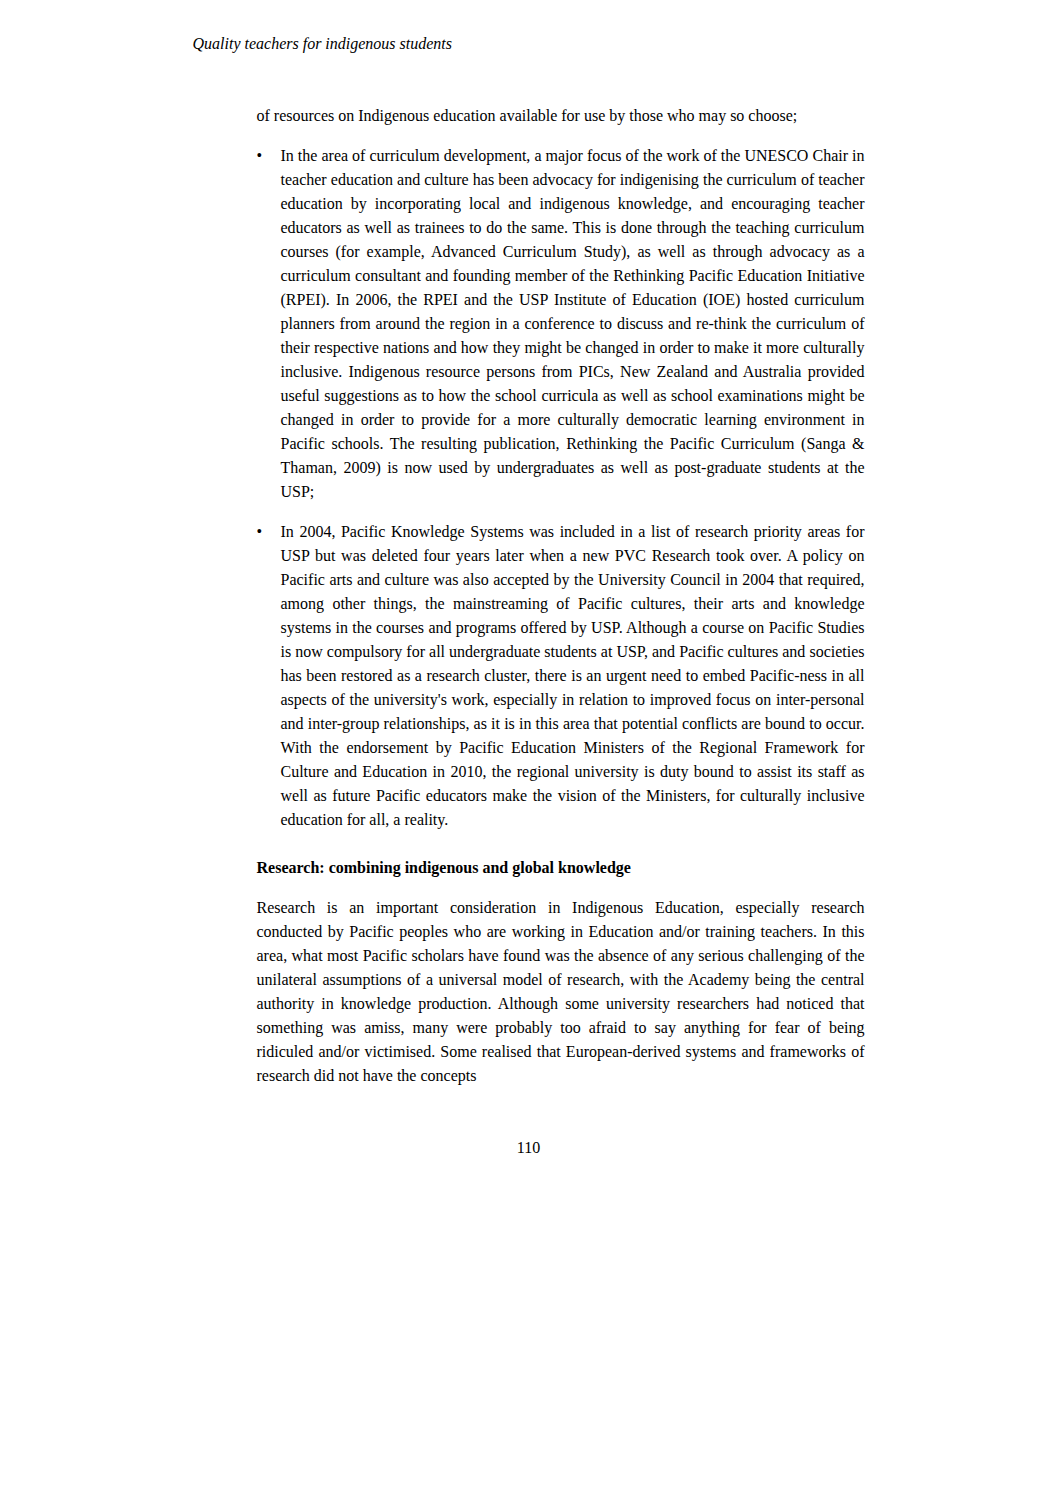Quality teachers for indigenous students
of resources on Indigenous education available for use by those who may so choose;
In the area of curriculum development, a major focus of the work of the UNESCO Chair in teacher education and culture has been advocacy for indigenising the curriculum of teacher education by incorporating local and indigenous knowledge, and encouraging teacher educators as well as trainees to do the same. This is done through the teaching curriculum courses (for example, Advanced Curriculum Study), as well as through advocacy as a curriculum consultant and founding member of the Rethinking Pacific Education Initiative (RPEI). In 2006, the RPEI and the USP Institute of Education (IOE) hosted curriculum planners from around the region in a conference to discuss and re-think the curriculum of their respective nations and how they might be changed in order to make it more culturally inclusive. Indigenous resource persons from PICs, New Zealand and Australia provided useful suggestions as to how the school curricula as well as school examinations might be changed in order to provide for a more culturally democratic learning environment in Pacific schools. The resulting publication, Rethinking the Pacific Curriculum (Sanga & Thaman, 2009) is now used by undergraduates as well as post-graduate students at the USP;
In 2004, Pacific Knowledge Systems was included in a list of research priority areas for USP but was deleted four years later when a new PVC Research took over. A policy on Pacific arts and culture was also accepted by the University Council in 2004 that required, among other things, the mainstreaming of Pacific cultures, their arts and knowledge systems in the courses and programs offered by USP. Although a course on Pacific Studies is now compulsory for all undergraduate students at USP, and Pacific cultures and societies has been restored as a research cluster, there is an urgent need to embed Pacific-ness in all aspects of the university's work, especially in relation to improved focus on inter-personal and inter-group relationships, as it is in this area that potential conflicts are bound to occur. With the endorsement by Pacific Education Ministers of the Regional Framework for Culture and Education in 2010, the regional university is duty bound to assist its staff as well as future Pacific educators make the vision of the Ministers, for culturally inclusive education for all, a reality.
Research: combining indigenous and global knowledge
Research is an important consideration in Indigenous Education, especially research conducted by Pacific peoples who are working in Education and/or training teachers. In this area, what most Pacific scholars have found was the absence of any serious challenging of the unilateral assumptions of a universal model of research, with the Academy being the central authority in knowledge production. Although some university researchers had noticed that something was amiss, many were probably too afraid to say anything for fear of being ridiculed and/or victimised. Some realised that European-derived systems and frameworks of research did not have the concepts
110